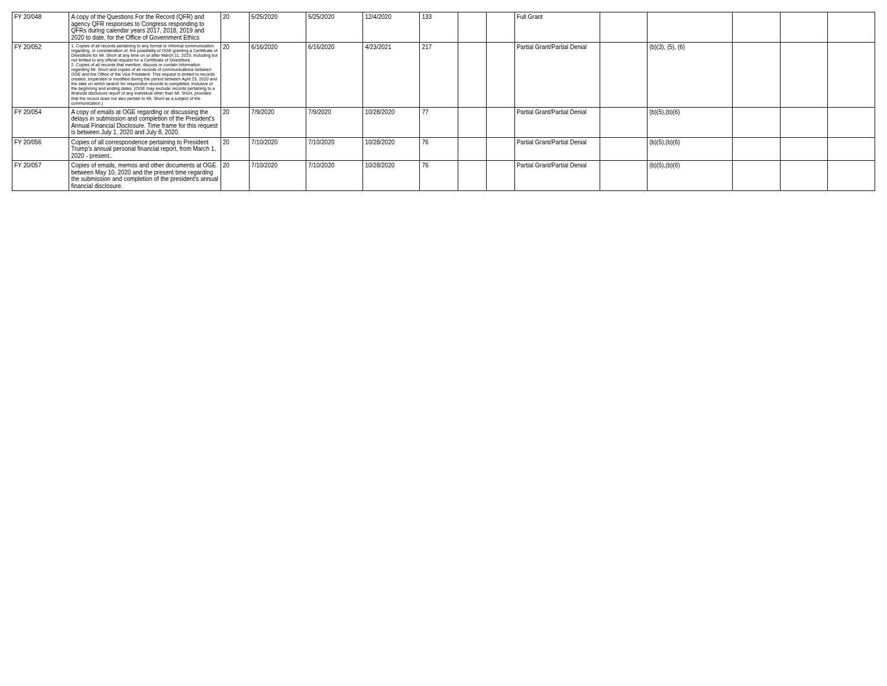| FY 20/048 | A copy of the Questions For the Record (QFR) and agency QFR responses to Congress responding to QFRs during calendar years 2017, 2018, 2019 and 2020 to date, for the Office of Government Ethics | 20 | 5/25/2020 | 5/25/2020 | 12/4/2020 | 133 | | | Full Grant | | | | | |
| FY 20/052 | 1. Copies of all records pertaining to any formal or informal communication regarding, or consideration of, the possibility of OGE granting a Certificate of Divestiture for Mr. Short at any time on or after March 11, 2019, including but not limited to any official request for a Certificate of Divestiture. 2. Copies of all records that mention, discuss or contain information regarding Mr. Short and copies of all records of communications between OGE and the Office of the Vice President. This request is limited to records created, expanded or modified during the period between April 23, 2020 and the date on which search for responsive records is completed, inclusive of the beginning and ending dates. (OGE may exclude records pertaining to a financial disclosure report of any individual other than Mr. Short, provided that the record does not also pertain to Mr. Short as a subject of the communication.) | 20 | 6/16/2020 | 6/16/2020 | 4/23/2021 | 217 | | | Partial Grant/Partial Denial | | (b)(3), (5), (6) | | | |
| FY 20/054 | A copy of emails at OGE regarding or discussing the delays in submission and completion of the President's Annual Financial Disclosure. Time frame for this request is between July 1, 2020 and July 8, 2020. | 20 | 7/9/2020 | 7/9/2020 | 10/28/2020 | 77 | | | Partial Grant/Partial Denial | | (b)(5),(b)(6) | | | |
| FY 20/056 | Copies of all correspondence pertaining to President Trump's annual personal financial report, from March 1, 2020 - present.. | 20 | 7/10/2020 | 7/10/2020 | 10/28/2020 | 76 | | | Partial Grant/Partial Denial | | (b)(5),(b)(6) | | | |
| FY 20/057 | Copies of emails, memos and other documents at OGE between May 10, 2020 and the present time regarding the submission and completion of the president's annual financial disclosure. | 20 | 7/10/2020 | 7/10/2020 | 10/28/2020 | 76 | | | Partial Grant/Partial Denial | | (b)(5),(b)(6) | | | |